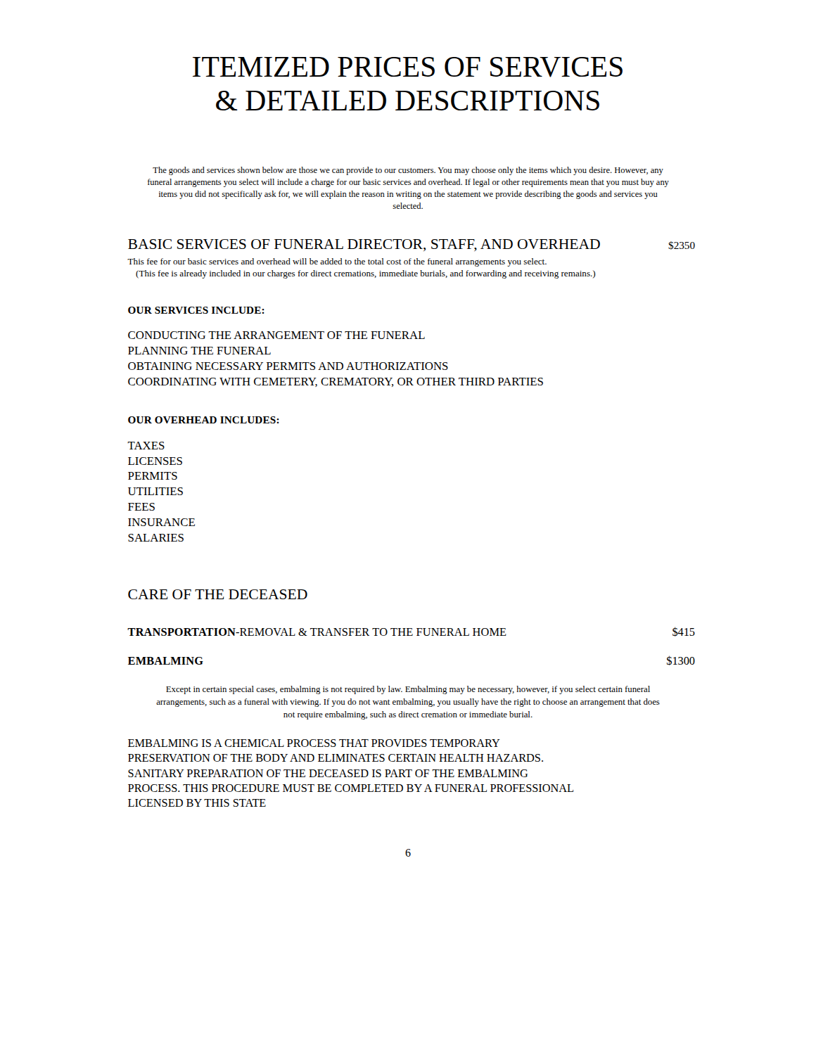ITEMIZED PRICES OF SERVICES
& DETAILED DESCRIPTIONS
The goods and services shown below are those we can provide to our customers. You may choose only the items which you desire. However, any funeral arrangements you select will include a charge for our basic services and overhead. If legal or other requirements mean that you must buy any items you did not specifically ask for, we will explain the reason in writing on the statement we provide describing the goods and services you selected.
BASIC SERVICES OF FUNERAL DIRECTOR, STAFF, AND OVERHEAD $2350
This fee for our basic services and overhead will be added to the total cost of the funeral arrangements you select. (This fee is already included in our charges for direct cremations, immediate burials, and forwarding and receiving remains.)
OUR SERVICES INCLUDE:
CONDUCTING THE ARRANGEMENT OF THE FUNERAL
PLANNING THE FUNERAL
OBTAINING NECESSARY PERMITS AND AUTHORIZATIONS
COORDINATING WITH CEMETERY, CREMATORY, OR OTHER THIRD PARTIES
OUR OVERHEAD INCLUDES:
TAXES
LICENSES
PERMITS
UTILITIES
FEES
INSURANCE
SALARIES
CARE OF THE DECEASED
TRANSPORTATION-REMOVAL & TRANSFER TO THE FUNERAL HOME $415
EMBALMING $1300
Except in certain special cases, embalming is not required by law. Embalming may be necessary, however, if you select certain funeral arrangements, such as a funeral with viewing. If you do not want embalming, you usually have the right to choose an arrangement that does not require embalming, such as direct cremation or immediate burial.
EMBALMING IS A CHEMICAL PROCESS THAT PROVIDES TEMPORARY
PRESERVATION OF THE BODY AND ELIMINATES CERTAIN HEALTH HAZARDS.
SANITARY PREPARATION OF THE DECEASED IS PART OF THE EMBALMING
PROCESS. THIS PROCEDURE MUST BE COMPLETED BY A FUNERAL PROFESSIONAL
LICENSED BY THIS STATE
6